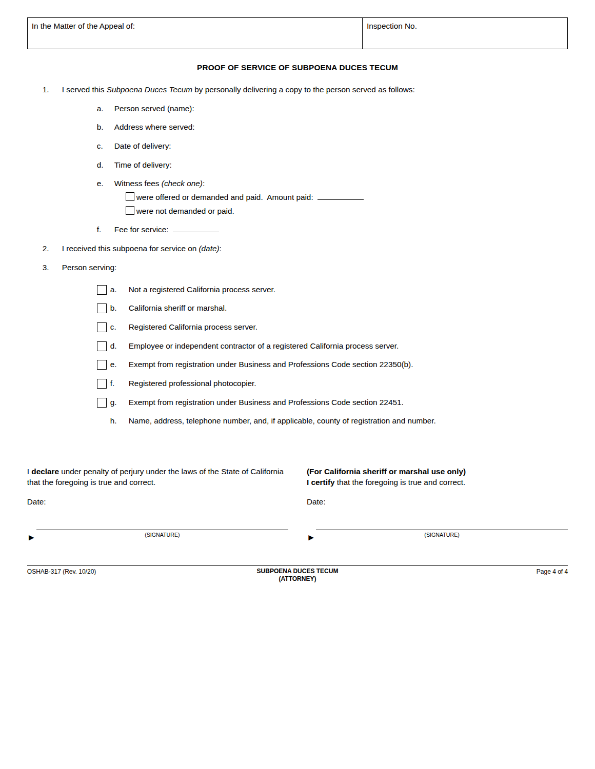| In the Matter of the Appeal of: | Inspection No. |
PROOF OF SERVICE OF SUBPOENA DUCES TECUM
I served this Subpoena Duces Tecum by personally delivering a copy to the person served as follows:
Person served (name):
Address where served:
Date of delivery:
Time of delivery:
Witness fees (check one):
were offered or demanded and paid. Amount paid:
were not demanded or paid.
Fee for service:
I received this subpoena for service on (date):
Person serving:
a. Not a registered California process server.
b. California sheriff or marshal.
c. Registered California process server.
d. Employee or independent contractor of a registered California process server.
e. Exempt from registration under Business and Professions Code section 22350(b).
f. Registered professional photocopier.
g. Exempt from registration under Business and Professions Code section 22451.
h. Name, address, telephone number, and, if applicable, county of registration and number.
| I declare under penalty of perjury under the laws of the State of California that the foregoing is true and correct. Date: ► (SIGNATURE) | (For California sheriff or marshal use only) I certify that the foregoing is true and correct. Date: ► (SIGNATURE) |
OSHAB-317 (Rev. 10/20)
SUBPOENA DUCES TECUM
(ATTORNEY)
Page 4 of 4